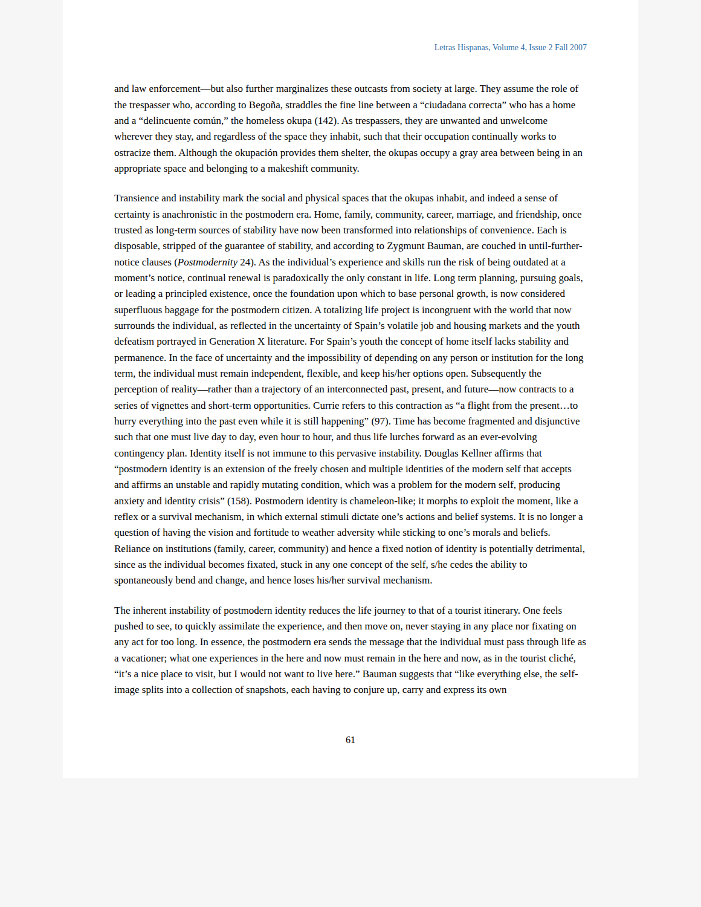Letras Hispanas, Volume 4, Issue 2 Fall 2007
and law enforcement—but also further marginalizes these outcasts from society at large. They assume the role of the trespasser who, according to Begoña, straddles the fine line between a “ciudadana correcta” who has a home and a “delincuente común,” the homeless okupa (142). As trespassers, they are unwanted and unwelcome wherever they stay, and regardless of the space they inhabit, such that their occupation continually works to ostracize them. Although the okupación provides them shelter, the okupas occupy a gray area between being in an appropriate space and belonging to a makeshift community.
Transience and instability mark the social and physical spaces that the okupas inhabit, and indeed a sense of certainty is anachronistic in the postmodern era. Home, family, community, career, marriage, and friendship, once trusted as long-term sources of stability have now been transformed into relationships of convenience. Each is disposable, stripped of the guarantee of stability, and according to Zygmunt Bauman, are couched in until-further-notice clauses (Postmodernity 24). As the individual’s experience and skills run the risk of being outdated at a moment’s notice, continual renewal is paradoxically the only constant in life. Long term planning, pursuing goals, or leading a principled existence, once the foundation upon which to base personal growth, is now considered superfluous baggage for the postmodern citizen. A totalizing life project is incongruent with the world that now surrounds the individual, as reflected in the uncertainty of Spain’s volatile job and housing markets and the youth defeatism portrayed in Generation X literature. For Spain’s youth the concept of home itself lacks stability and permanence. In the face of uncertainty and the impossibility of depending on any person or institution for the long term, the individual must remain independent, flexible, and keep his/her options open. Subsequently the perception of reality—rather than a trajectory of an interconnected past, present, and future—now contracts to a series of vignettes and short-term opportunities. Currie refers to this contraction as “a flight from the present…to hurry everything into the past even while it is still happening” (97). Time has become fragmented and disjunctive such that one must live day to day, even hour to hour, and thus life lurches forward as an ever-evolving contingency plan. Identity itself is not immune to this pervasive instability. Douglas Kellner affirms that “postmodern identity is an extension of the freely chosen and multiple identities of the modern self that accepts and affirms an unstable and rapidly mutating condition, which was a problem for the modern self, producing anxiety and identity crisis” (158). Postmodern identity is chameleon-like; it morphs to exploit the moment, like a reflex or a survival mechanism, in which external stimuli dictate one’s actions and belief systems. It is no longer a question of having the vision and fortitude to weather adversity while sticking to one’s morals and beliefs. Reliance on institutions (family, career, community) and hence a fixed notion of identity is potentially detrimental, since as the individual becomes fixated, stuck in any one concept of the self, s/he cedes the ability to spontaneously bend and change, and hence loses his/her survival mechanism.
The inherent instability of postmodern identity reduces the life journey to that of a tourist itinerary. One feels pushed to see, to quickly assimilate the experience, and then move on, never staying in any place nor fixating on any act for too long. In essence, the postmodern era sends the message that the individual must pass through life as a vacationer; what one experiences in the here and now must remain in the here and now, as in the tourist cliché, “it’s a nice place to visit, but I would not want to live here.” Bauman suggests that “like everything else, the self-image splits into a collection of snapshots, each having to conjure up, carry and express its own
61